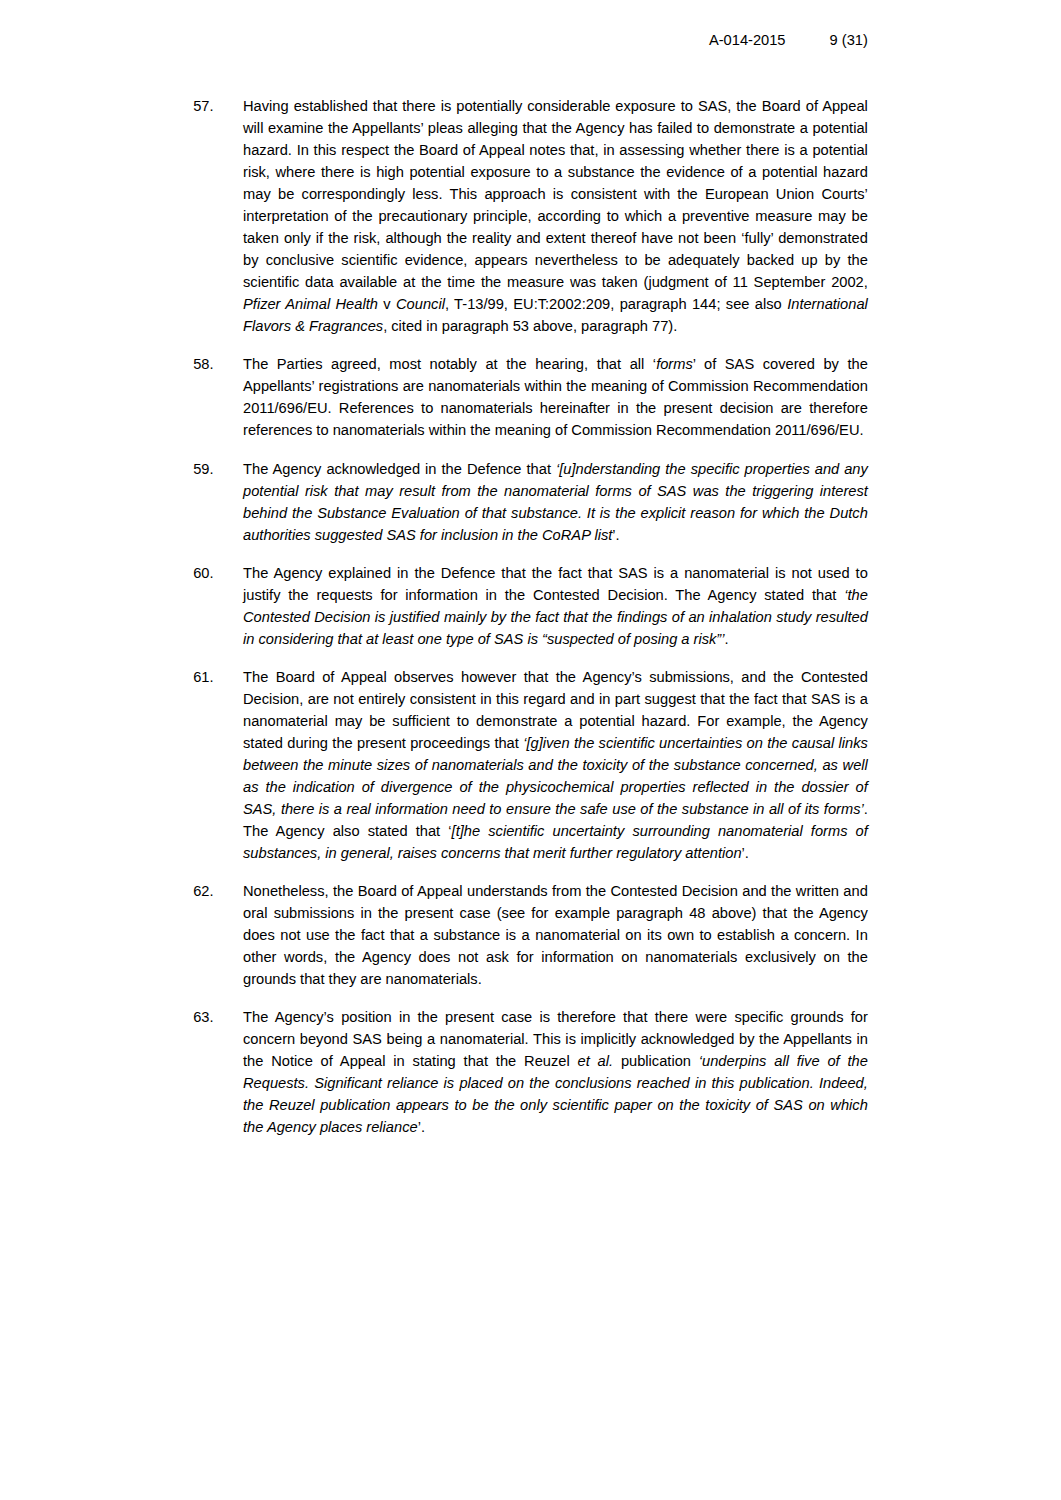A-014-2015 9 (31)
57. Having established that there is potentially considerable exposure to SAS, the Board of Appeal will examine the Appellants’ pleas alleging that the Agency has failed to demonstrate a potential hazard. In this respect the Board of Appeal notes that, in assessing whether there is a potential risk, where there is high potential exposure to a substance the evidence of a potential hazard may be correspondingly less. This approach is consistent with the European Union Courts’ interpretation of the precautionary principle, according to which a preventive measure may be taken only if the risk, although the reality and extent thereof have not been ‘fully’ demonstrated by conclusive scientific evidence, appears nevertheless to be adequately backed up by the scientific data available at the time the measure was taken (judgment of 11 September 2002, Pfizer Animal Health v Council, T-13/99, EU:T:2002:209, paragraph 144; see also International Flavors & Fragrances, cited in paragraph 53 above, paragraph 77).
58. The Parties agreed, most notably at the hearing, that all ‘forms’ of SAS covered by the Appellants’ registrations are nanomaterials within the meaning of Commission Recommendation 2011/696/EU. References to nanomaterials hereinafter in the present decision are therefore references to nanomaterials within the meaning of Commission Recommendation 2011/696/EU.
59. The Agency acknowledged in the Defence that ‘[u]nderstanding the specific properties and any potential risk that may result from the nanomaterial forms of SAS was the triggering interest behind the Substance Evaluation of that substance. It is the explicit reason for which the Dutch authorities suggested SAS for inclusion in the CoRAP list’.
60. The Agency explained in the Defence that the fact that SAS is a nanomaterial is not used to justify the requests for information in the Contested Decision. The Agency stated that ‘the Contested Decision is justified mainly by the fact that the findings of an inhalation study resulted in considering that at least one type of SAS is “suspected of posing a risk”’.
61. The Board of Appeal observes however that the Agency’s submissions, and the Contested Decision, are not entirely consistent in this regard and in part suggest that the fact that SAS is a nanomaterial may be sufficient to demonstrate a potential hazard. For example, the Agency stated during the present proceedings that ‘[g]iven the scientific uncertainties on the causal links between the minute sizes of nanomaterials and the toxicity of the substance concerned, as well as the indication of divergence of the physicochemical properties reflected in the dossier of SAS, there is a real information need to ensure the safe use of the substance in all of its forms’. The Agency also stated that ‘[t]he scientific uncertainty surrounding nanomaterial forms of substances, in general, raises concerns that merit further regulatory attention’.
62. Nonetheless, the Board of Appeal understands from the Contested Decision and the written and oral submissions in the present case (see for example paragraph 48 above) that the Agency does not use the fact that a substance is a nanomaterial on its own to establish a concern. In other words, the Agency does not ask for information on nanomaterials exclusively on the grounds that they are nanomaterials.
63. The Agency’s position in the present case is therefore that there were specific grounds for concern beyond SAS being a nanomaterial. This is implicitly acknowledged by the Appellants in the Notice of Appeal in stating that the Reuzel et al. publication ‘underpins all five of the Requests. Significant reliance is placed on the conclusions reached in this publication. Indeed, the Reuzel publication appears to be the only scientific paper on the toxicity of SAS on which the Agency places reliance’.